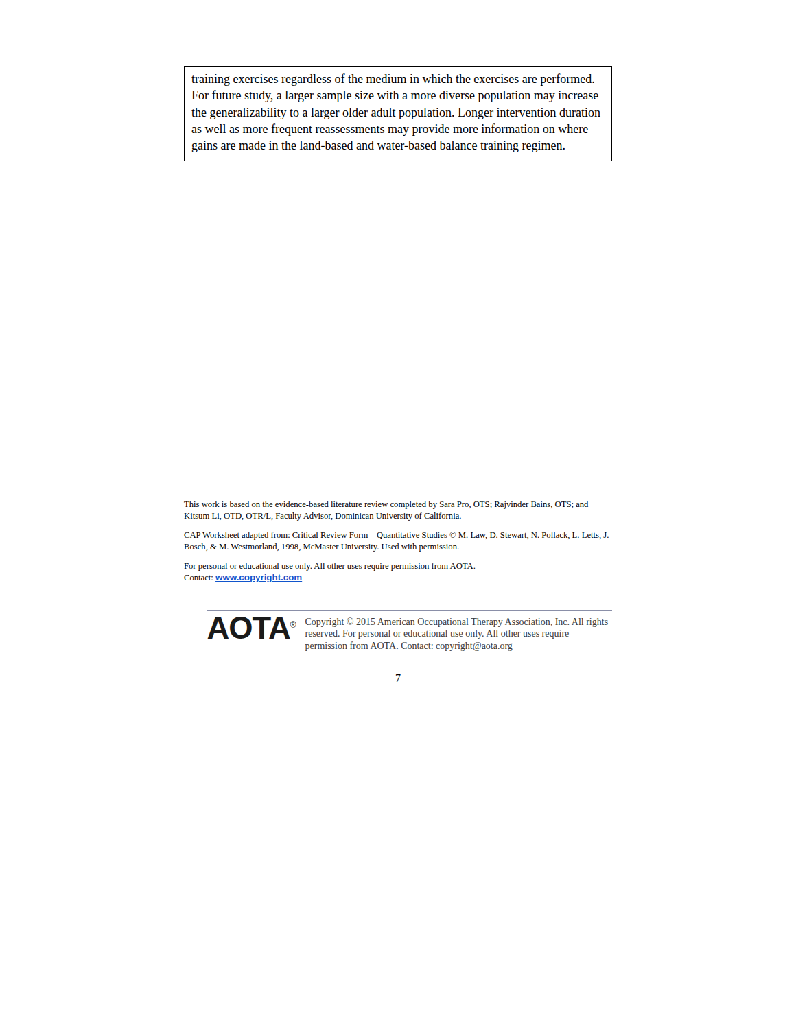training exercises regardless of the medium in which the exercises are performed. For future study, a larger sample size with a more diverse population may increase the generalizability to a larger older adult population. Longer intervention duration as well as more frequent reassessments may provide more information on where gains are made in the land-based and water-based balance training regimen.
This work is based on the evidence-based literature review completed by Sara Pro, OTS; Rajvinder Bains, OTS; and Kitsum Li, OTD, OTR/L, Faculty Advisor, Dominican University of California.
CAP Worksheet adapted from: Critical Review Form – Quantitative Studies © M. Law, D. Stewart, N. Pollack, L. Letts, J. Bosch, & M. Westmorland, 1998, McMaster University. Used with permission.
For personal or educational use only. All other uses require permission from AOTA.
Contact: www.copyright.com
AOTA®
Copyright © 2015 American Occupational Therapy Association, Inc. All rights reserved. For personal or educational use only. All other uses require permission from AOTA. Contact: copyright@aota.org
7